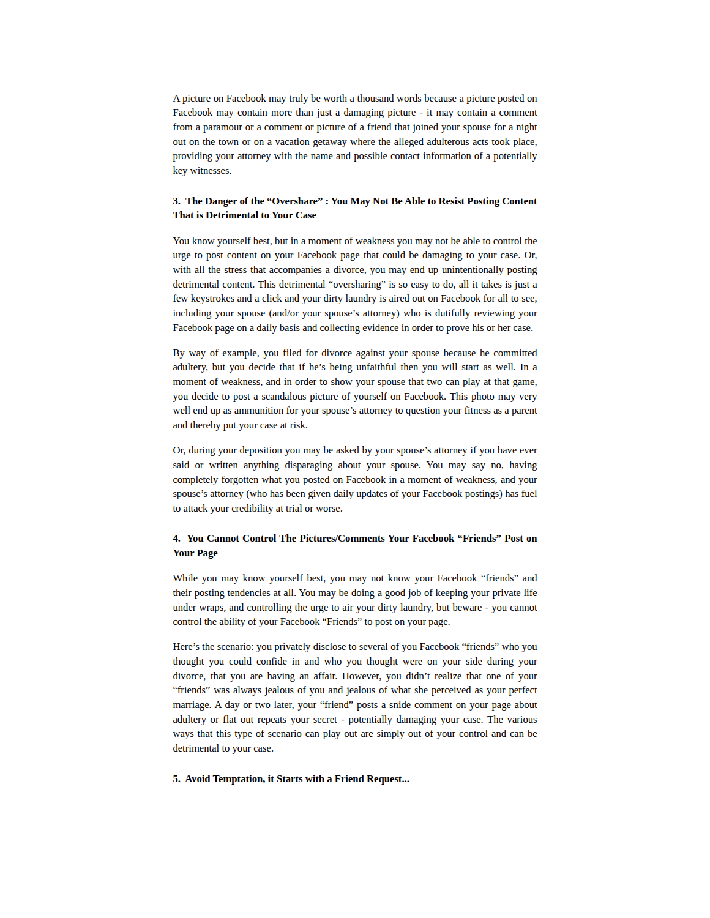A picture on Facebook may truly be worth a thousand words because a picture posted on Facebook may contain more than just a damaging picture - it may contain a comment from a paramour or a comment or picture of a friend that joined your spouse for a night out on the town or on a vacation getaway where the alleged adulterous acts took place, providing your attorney with the name and possible contact information of a potentially key witnesses.
3. The Danger of the “Overshare” : You May Not Be Able to Resist Posting Content That is Detrimental to Your Case
You know yourself best, but in a moment of weakness you may not be able to control the urge to post content on your Facebook page that could be damaging to your case. Or, with all the stress that accompanies a divorce, you may end up unintentionally posting detrimental content. This detrimental “oversharing” is so easy to do, all it takes is just a few keystrokes and a click and your dirty laundry is aired out on Facebook for all to see, including your spouse (and/or your spouse’s attorney) who is dutifully reviewing your Facebook page on a daily basis and collecting evidence in order to prove his or her case.
By way of example, you filed for divorce against your spouse because he committed adultery, but you decide that if he’s being unfaithful then you will start as well. In a moment of weakness, and in order to show your spouse that two can play at that game, you decide to post a scandalous picture of yourself on Facebook. This photo may very well end up as ammunition for your spouse’s attorney to question your fitness as a parent and thereby put your case at risk.
Or, during your deposition you may be asked by your spouse’s attorney if you have ever said or written anything disparaging about your spouse. You may say no, having completely forgotten what you posted on Facebook in a moment of weakness, and your spouse’s attorney (who has been given daily updates of your Facebook postings) has fuel to attack your credibility at trial or worse.
4. You Cannot Control The Pictures/Comments Your Facebook “Friends” Post on Your Page
While you may know yourself best, you may not know your Facebook “friends” and their posting tendencies at all. You may be doing a good job of keeping your private life under wraps, and controlling the urge to air your dirty laundry, but beware - you cannot control the ability of your Facebook “Friends” to post on your page.
Here’s the scenario: you privately disclose to several of you Facebook “friends” who you thought you could confide in and who you thought were on your side during your divorce, that you are having an affair. However, you didn’t realize that one of your “friends” was always jealous of you and jealous of what she perceived as your perfect marriage. A day or two later, your “friend” posts a snide comment on your page about adultery or flat out repeats your secret - potentially damaging your case. The various ways that this type of scenario can play out are simply out of your control and can be detrimental to your case.
5. Avoid Temptation, it Starts with a Friend Request...